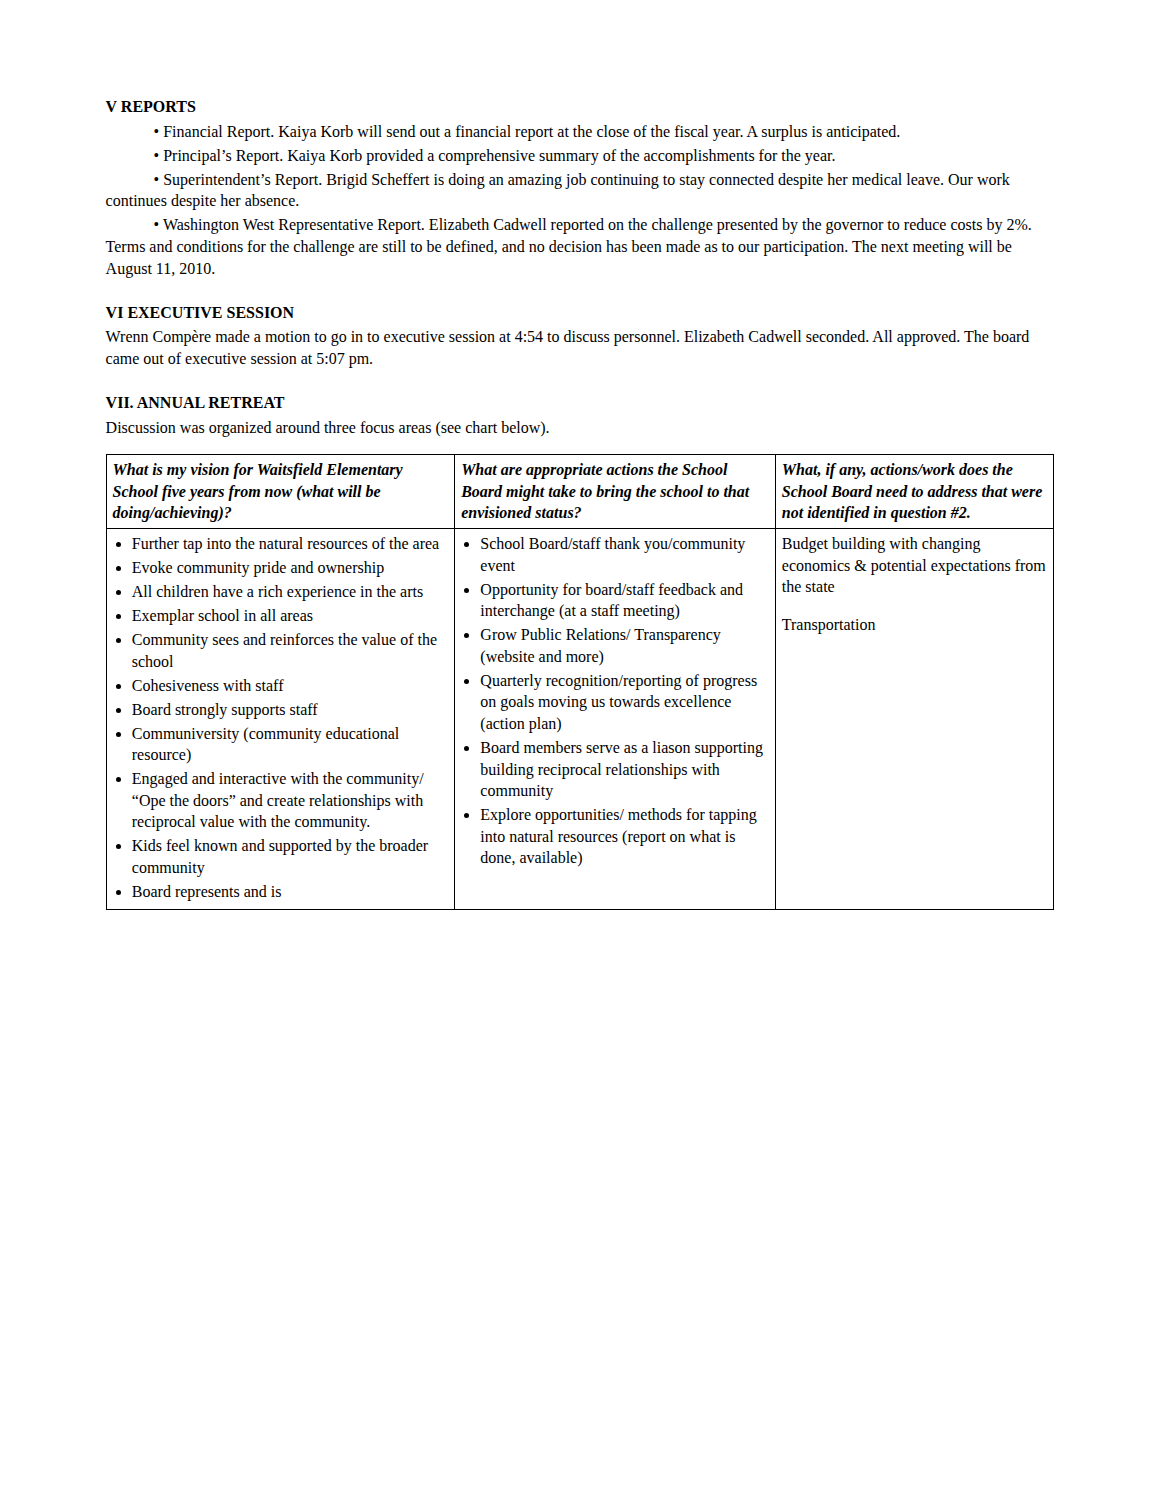V REPORTS
• Financial Report. Kaiya Korb will send out a financial report at the close of the fiscal year. A surplus is anticipated.
• Principal’s Report. Kaiya Korb provided a comprehensive summary of the accomplishments for the year.
• Superintendent’s Report. Brigid Scheffert is doing an amazing job continuing to stay connected despite her medical leave. Our work continues despite her absence.
• Washington West Representative Report. Elizabeth Cadwell reported on the challenge presented by the governor to reduce costs by 2%. Terms and conditions for the challenge are still to be defined, and no decision has been made as to our participation. The next meeting will be August 11, 2010.
VI EXECUTIVE SESSION
Wrenn Compère made a motion to go in to executive session at 4:54 to discuss personnel. Elizabeth Cadwell seconded. All approved. The board came out of executive session at 5:07 pm.
VII. ANNUAL RETREAT
Discussion was organized around three focus areas (see chart below).
| What is my vision for Waitsfield Elementary School five years from now (what will be doing/achieving)? | What are appropriate actions the School Board might take to bring the school to that envisioned status? | What, if any, actions/work does the School Board need to address that were not identified in question #2. |
| --- | --- | --- |
| Further tap into the natural resources of the area Evoke community pride and ownership All children have a rich experience in the arts Exemplar school in all areas Community sees and reinforces the value of the school Cohesiveness with staff Board strongly supports staff Communiversity (community educational resource) Engaged and interactive with the community/ “Ope the doors” and create relationships with reciprocal value with the community. Kids feel known and supported by the broader community Board represents and is | School Board/staff thank you/community event Opportunity for board/staff feedback and interchange (at a staff meeting) Grow Public Relations/ Transparency (website and more) Quarterly recognition/reporting of progress on goals moving us towards excellence (action plan) Board members serve as a liason supporting building reciprocal relationships with community Explore opportunities/ methods for tapping into natural resources (report on what is done, available) | Budget building with changing economics & potential expectations from the state Transportation |